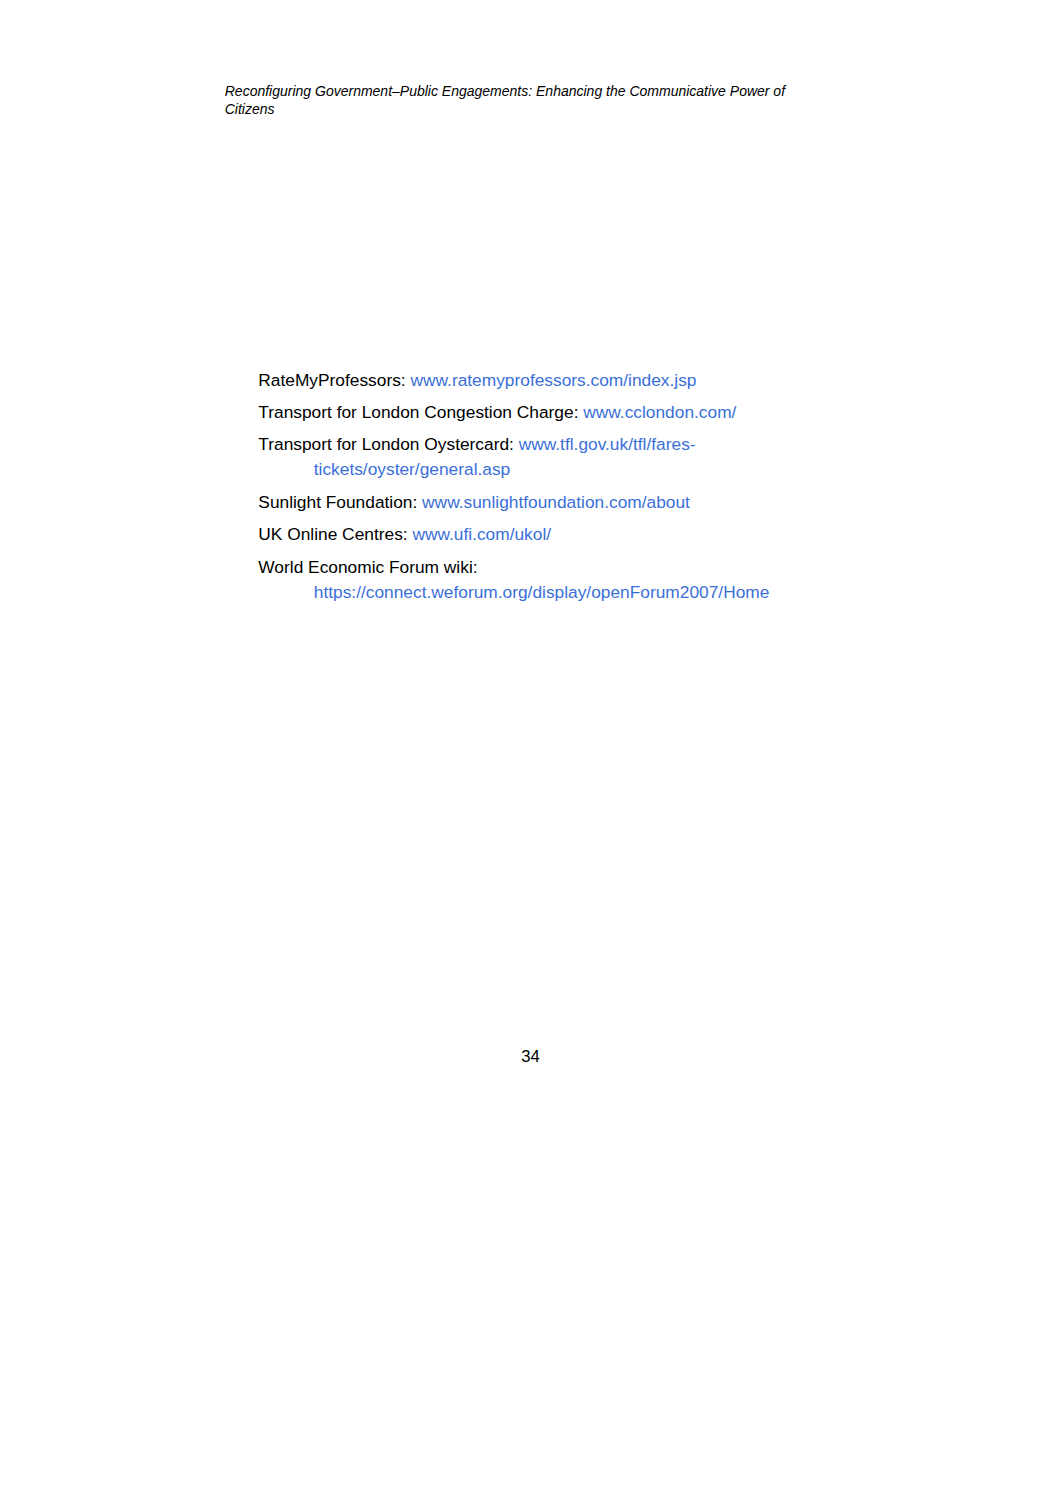Reconfiguring Government–Public Engagements: Enhancing the Communicative Power of Citizens
RateMyProfessors: www.ratemyprofessors.com/index.jsp
Transport for London Congestion Charge: www.cclondon.com/
Transport for London Oystercard: www.tfl.gov.uk/tfl/fares-tickets/oyster/general.asp
Sunlight Foundation: www.sunlightfoundation.com/about
UK Online Centres: www.ufi.com/ukol/
World Economic Forum wiki:
https://connect.weforum.org/display/openForum2007/Home
34